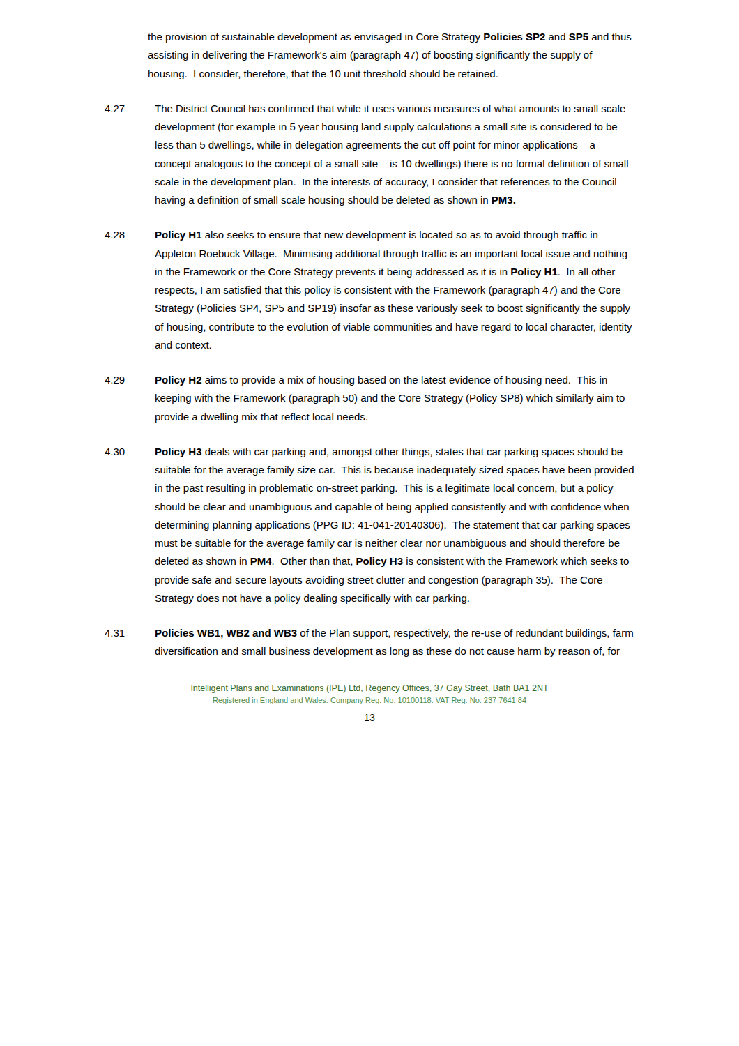the provision of sustainable development as envisaged in Core Strategy Policies SP2 and SP5 and thus assisting in delivering the Framework's aim (paragraph 47) of boosting significantly the supply of housing. I consider, therefore, that the 10 unit threshold should be retained.
4.27
The District Council has confirmed that while it uses various measures of what amounts to small scale development (for example in 5 year housing land supply calculations a small site is considered to be less than 5 dwellings, while in delegation agreements the cut off point for minor applications – a concept analogous to the concept of a small site – is 10 dwellings) there is no formal definition of small scale in the development plan. In the interests of accuracy, I consider that references to the Council having a definition of small scale housing should be deleted as shown in PM3.
4.28
Policy H1 also seeks to ensure that new development is located so as to avoid through traffic in Appleton Roebuck Village. Minimising additional through traffic is an important local issue and nothing in the Framework or the Core Strategy prevents it being addressed as it is in Policy H1. In all other respects, I am satisfied that this policy is consistent with the Framework (paragraph 47) and the Core Strategy (Policies SP4, SP5 and SP19) insofar as these variously seek to boost significantly the supply of housing, contribute to the evolution of viable communities and have regard to local character, identity and context.
4.29
Policy H2 aims to provide a mix of housing based on the latest evidence of housing need. This in keeping with the Framework (paragraph 50) and the Core Strategy (Policy SP8) which similarly aim to provide a dwelling mix that reflect local needs.
4.30
Policy H3 deals with car parking and, amongst other things, states that car parking spaces should be suitable for the average family size car. This is because inadequately sized spaces have been provided in the past resulting in problematic on-street parking. This is a legitimate local concern, but a policy should be clear and unambiguous and capable of being applied consistently and with confidence when determining planning applications (PPG ID: 41-041-20140306). The statement that car parking spaces must be suitable for the average family car is neither clear nor unambiguous and should therefore be deleted as shown in PM4. Other than that, Policy H3 is consistent with the Framework which seeks to provide safe and secure layouts avoiding street clutter and congestion (paragraph 35). The Core Strategy does not have a policy dealing specifically with car parking.
4.31
Policies WB1, WB2 and WB3 of the Plan support, respectively, the re-use of redundant buildings, farm diversification and small business development as long as these do not cause harm by reason of, for
Intelligent Plans and Examinations (IPE) Ltd, Regency Offices, 37 Gay Street, Bath BA1 2NT
Registered in England and Wales. Company Reg. No. 10100118. VAT Reg. No. 237 7641 84
13